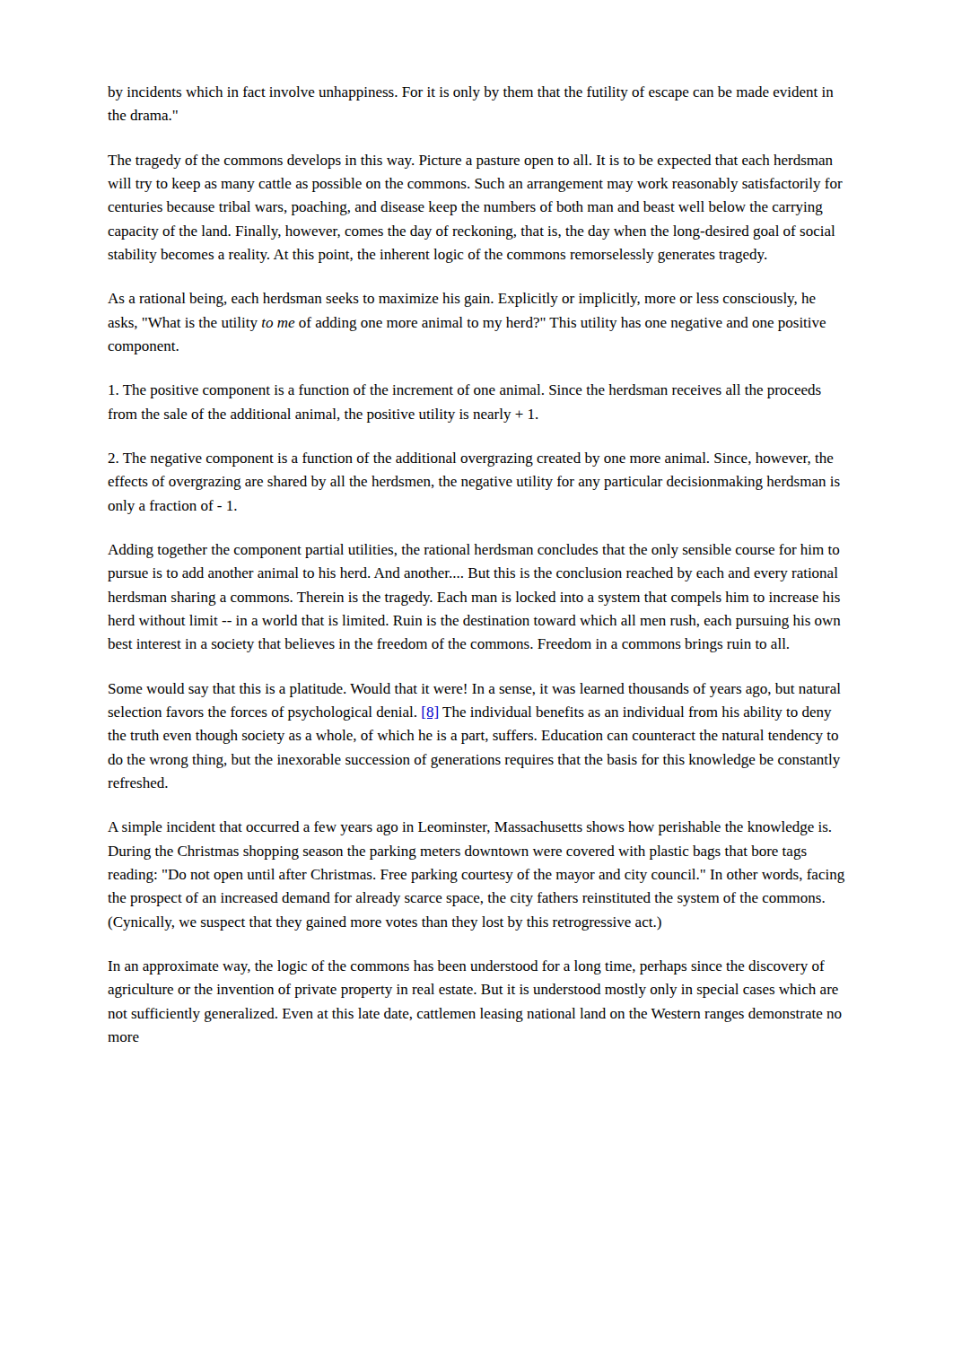by incidents which in fact involve unhappiness. For it is only by them that the futility of escape can be made evident in the drama."
The tragedy of the commons develops in this way. Picture a pasture open to all. It is to be expected that each herdsman will try to keep as many cattle as possible on the commons. Such an arrangement may work reasonably satisfactorily for centuries because tribal wars, poaching, and disease keep the numbers of both man and beast well below the carrying capacity of the land. Finally, however, comes the day of reckoning, that is, the day when the long-desired goal of social stability becomes a reality. At this point, the inherent logic of the commons remorselessly generates tragedy.
As a rational being, each herdsman seeks to maximize his gain. Explicitly or implicitly, more or less consciously, he asks, "What is the utility to me of adding one more animal to my herd?" This utility has one negative and one positive component.
1. The positive component is a function of the increment of one animal. Since the herdsman receives all the proceeds from the sale of the additional animal, the positive utility is nearly + 1.
2. The negative component is a function of the additional overgrazing created by one more animal. Since, however, the effects of overgrazing are shared by all the herdsmen, the negative utility for any particular decisionmaking herdsman is only a fraction of - 1.
Adding together the component partial utilities, the rational herdsman concludes that the only sensible course for him to pursue is to add another animal to his herd. And another.... But this is the conclusion reached by each and every rational herdsman sharing a commons. Therein is the tragedy. Each man is locked into a system that compels him to increase his herd without limit -- in a world that is limited. Ruin is the destination toward which all men rush, each pursuing his own best interest in a society that believes in the freedom of the commons. Freedom in a commons brings ruin to all.
Some would say that this is a platitude. Would that it were! In a sense, it was learned thousands of years ago, but natural selection favors the forces of psychological denial. [8] The individual benefits as an individual from his ability to deny the truth even though society as a whole, of which he is a part, suffers. Education can counteract the natural tendency to do the wrong thing, but the inexorable succession of generations requires that the basis for this knowledge be constantly refreshed.
A simple incident that occurred a few years ago in Leominster, Massachusetts shows how perishable the knowledge is. During the Christmas shopping season the parking meters downtown were covered with plastic bags that bore tags reading: "Do not open until after Christmas. Free parking courtesy of the mayor and city council." In other words, facing the prospect of an increased demand for already scarce space, the city fathers reinstituted the system of the commons. (Cynically, we suspect that they gained more votes than they lost by this retrogressive act.)
In an approximate way, the logic of the commons has been understood for a long time, perhaps since the discovery of agriculture or the invention of private property in real estate. But it is understood mostly only in special cases which are not sufficiently generalized. Even at this late date, cattlemen leasing national land on the Western ranges demonstrate no more